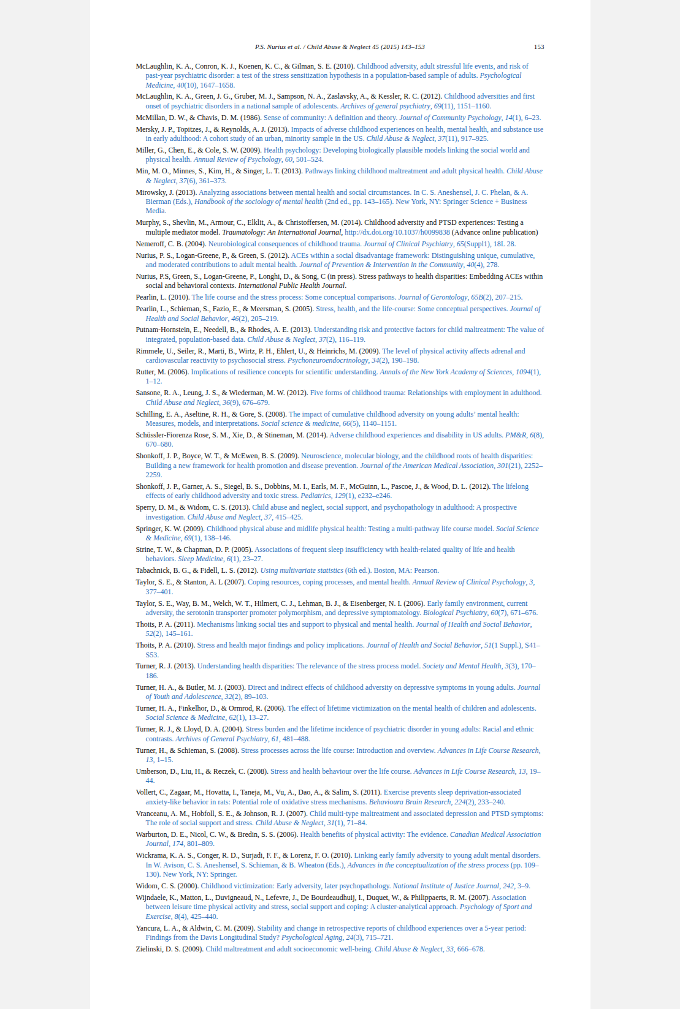P.S. Nurius et al. / Child Abuse & Neglect 45 (2015) 143–153 153
McLaughlin, K. A., Conron, K. J., Koenen, K. C., & Gilman, S. E. (2010). Childhood adversity, adult stressful life events, and risk of past-year psychiatric disorder: a test of the stress sensitization hypothesis in a population-based sample of adults. Psychological Medicine, 40(10), 1647–1658.
McLaughlin, K. A., Green, J. G., Gruber, M. J., Sampson, N. A., Zaslavsky, A., & Kessler, R. C. (2012). Childhood adversities and first onset of psychiatric disorders in a national sample of adolescents. Archives of general psychiatry, 69(11), 1151–1160.
McMillan, D. W., & Chavis, D. M. (1986). Sense of community: A definition and theory. Journal of Community Psychology, 14(1), 6–23.
Mersky, J. P., Topitzes, J., & Reynolds, A. J. (2013). Impacts of adverse childhood experiences on health, mental health, and substance use in early adulthood: A cohort study of an urban, minority sample in the US. Child Abuse & Neglect, 37(11), 917–925.
Miller, G., Chen, E., & Cole, S. W. (2009). Health psychology: Developing biologically plausible models linking the social world and physical health. Annual Review of Psychology, 60, 501–524.
Min, M. O., Minnes, S., Kim, H., & Singer, L. T. (2013). Pathways linking childhood maltreatment and adult physical health. Child Abuse & Neglect, 37(6), 361–373.
Mirowsky, J. (2013). Analyzing associations between mental health and social circumstances. In C. S. Aneshensel, J. C. Phelan, & A. Bierman (Eds.), Handbook of the sociology of mental health (2nd ed., pp. 143–165). New York, NY: Springer Science + Business Media.
Murphy, S., Shevlin, M., Armour, C., Elklit, A., & Christoffersen, M. (2014). Childhood adversity and PTSD experiences: Testing a multiple mediator model. Traumatology: An International Journal, http://dx.doi.org/10.1037/h0099838 (Advance online publication)
Nemeroff, C. B. (2004). Neurobiological consequences of childhood trauma. Journal of Clinical Psychiatry, 65(Suppl1), 18L 28.
Nurius, P. S., Logan-Greene, P., & Green, S. (2012). ACEs within a social disadvantage framework: Distinguishing unique, cumulative, and moderated contributions to adult mental health. Journal of Prevention & Intervention in the Community, 40(4), 278.
Nurius, P.S, Green, S., Logan-Greene, P., Longhi, D., & Song, C (in press). Stress pathways to health disparities: Embedding ACEs within social and behavioral contexts. International Public Health Journal.
Pearlin, L. (2010). The life course and the stress process: Some conceptual comparisons. Journal of Gerontology, 65B(2), 207–215.
Pearlin, L., Schieman, S., Fazio, E., & Meersman, S. (2005). Stress, health, and the life-course: Some conceptual perspectives. Journal of Health and Social Behavior, 46(2), 205–219.
Putnam-Hornstein, E., Needell, B., & Rhodes, A. E. (2013). Understanding risk and protective factors for child maltreatment: The value of integrated, population-based data. Child Abuse & Neglect, 37(2), 116–119.
Rimmele, U., Seiler, R., Marti, B., Wirtz, P. H., Ehlert, U., & Heinrichs, M. (2009). The level of physical activity affects adrenal and cardiovascular reactivity to psychosocial stress. Psychoneuroendocrinology, 34(2), 190–198.
Rutter, M. (2006). Implications of resilience concepts for scientific understanding. Annals of the New York Academy of Sciences, 1094(1), 1–12.
Sansone, R. A., Leung, J. S., & Wiederman, M. W. (2012). Five forms of childhood trauma: Relationships with employment in adulthood. Child Abuse and Neglect, 36(9), 676–679.
Schilling, E. A., Aseltine, R. H., & Gore, S. (2008). The impact of cumulative childhood adversity on young adults’ mental health: Measures, models, and interpretations. Social science & medicine, 66(5), 1140–1151.
Schüssler-Fiorenza Rose, S. M., Xie, D., & Stineman, M. (2014). Adverse childhood experiences and disability in US adults. PM&R, 6(8), 670–680.
Shonkoff, J. P., Boyce, W. T., & McEwen, B. S. (2009). Neuroscience, molecular biology, and the childhood roots of health disparities: Building a new framework for health promotion and disease prevention. Journal of the American Medical Association, 301(21), 2252–2259.
Shonkoff, J. P., Garner, A. S., Siegel, B. S., Dobbins, M. I., Earls, M. F., McGuinn, L., Pascoe, J., & Wood, D. L. (2012). The lifelong effects of early childhood adversity and toxic stress. Pediatrics, 129(1), e232–e246.
Sperry, D. M., & Widom, C. S. (2013). Child abuse and neglect, social support, and psychopathology in adulthood: A prospective investigation. Child Abuse and Neglect, 37, 415–425.
Springer, K. W. (2009). Childhood physical abuse and midlife physical health: Testing a multi-pathway life course model. Social Science & Medicine, 69(1), 138–146.
Strine, T. W., & Chapman, D. P. (2005). Associations of frequent sleep insufficiency with health-related quality of life and health behaviors. Sleep Medicine, 6(1), 23–27.
Tabachnick, B. G., & Fidell, L. S. (2012). Using multivariate statistics (6th ed.). Boston, MA: Pearson.
Taylor, S. E., & Stanton, A. L (2007). Coping resources, coping processes, and mental health. Annual Review of Clinical Psychology, 3, 377–401.
Taylor, S. E., Way, B. M., Welch, W. T., Hilmert, C. J., Lehman, B. J., & Eisenberger, N. I. (2006). Early family environment, current adversity, the serotonin transporter promoter polymorphism, and depressive symptomatology. Biological Psychiatry, 60(7), 671–676.
Thoits, P. A. (2011). Mechanisms linking social ties and support to physical and mental health. Journal of Health and Social Behavior, 52(2), 145–161.
Thoits, P. A. (2010). Stress and health major findings and policy implications. Journal of Health and Social Behavior, 51(1 Suppl.), S41–S53.
Turner, R. J. (2013). Understanding health disparities: The relevance of the stress process model. Society and Mental Health, 3(3), 170–186.
Turner, H. A., & Butler, M. J. (2003). Direct and indirect effects of childhood adversity on depressive symptoms in young adults. Journal of Youth and Adolescence, 32(2), 89–103.
Turner, H. A., Finkelhor, D., & Ormrod, R. (2006). The effect of lifetime victimization on the mental health of children and adolescents. Social Science & Medicine, 62(1), 13–27.
Turner, R. J., & Lloyd, D. A. (2004). Stress burden and the lifetime incidence of psychiatric disorder in young adults: Racial and ethnic contrasts. Archives of General Psychiatry, 61, 481–488.
Turner, H., & Schieman, S. (2008). Stress processes across the life course: Introduction and overview. Advances in Life Course Research, 13, 1–15.
Umberson, D., Liu, H., & Reczek, C. (2008). Stress and health behaviour over the life course. Advances in Life Course Research, 13, 19–44.
Vollert, C., Zagaar, M., Hovatta, I., Taneja, M., Vu, A., Dao, A., & Salim, S. (2011). Exercise prevents sleep deprivation-associated anxiety-like behavior in rats: Potential role of oxidative stress mechanisms. Behavioura Brain Research, 224(2), 233–240.
Vranceanu, A. M., Hobfoll, S. E., & Johnson, R. J. (2007). Child multi-type maltreatment and associated depression and PTSD symptoms: The role of social support and stress. Child Abuse & Neglect, 31(1), 71–84.
Warburton, D. E., Nicol, C. W., & Bredin, S. S. (2006). Health benefits of physical activity: The evidence. Canadian Medical Association Journal, 174, 801–809.
Wickrama, K. A. S., Conger, R. D., Surjadi, F. F., & Lorenz, F. O. (2010). Linking early family adversity to young adult mental disorders. In W. Avison, C. S. Aneshensel, S. Schieman, & B. Wheaton (Eds.), Advances in the conceptualization of the stress process (pp. 109–130). New York, NY: Springer.
Widom, C. S. (2000). Childhood victimization: Early adversity, later psychopathology. National Institute of Justice Journal, 242, 3–9.
Wijndaele, K., Matton, L., Duvigneaud, N., Lefevre, J., De Bourdeaudhuij, I., Duquet, W., & Philippaerts, R. M. (2007). Association between leisure time physical activity and stress, social support and coping: A cluster-analytical approach. Psychology of Sport and Exercise, 8(4), 425–440.
Yancura, L. A., & Aldwin, C. M. (2009). Stability and change in retrospective reports of childhood experiences over a 5-year period: Findings from the Davis Longitudinal Study? Psychological Aging, 24(3), 715–721.
Zielinski, D. S. (2009). Child maltreatment and adult socioeconomic well-being. Child Abuse & Neglect, 33, 666–678.